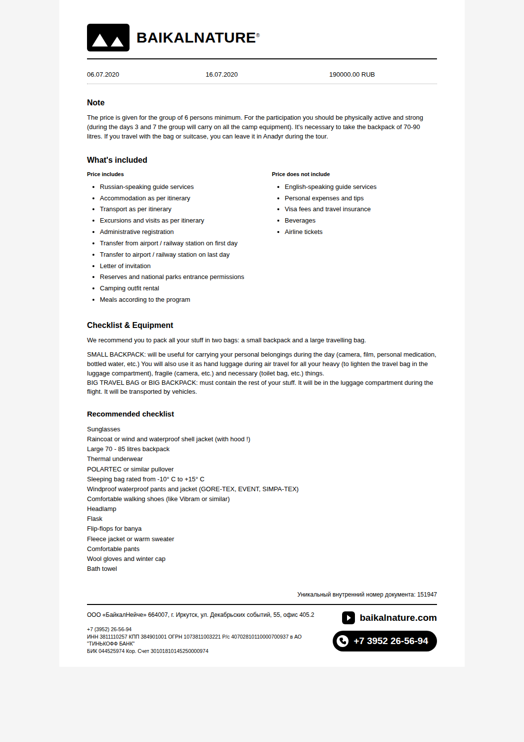BAIKALNATURE®
06.07.2020 16.07.2020 190000.00 RUB
Note
The price is given for the group of 6 persons minimum. For the participation you should be physically active and strong (during the days 3 and 7 the group will carry on all the camp equipment). It's necessary to take the backpack of 70-90 litres. If you travel with the bag or suitcase, you can leave it in Anadyr during the tour.
What's included
Price includes
Russian-speaking guide services
Accommodation as per itinerary
Transport as per itinerary
Excursions and visits as per itinerary
Administrative registration
Transfer from airport / railway station on first day
Transfer to airport / railway station on last day
Letter of invitation
Reserves and national parks entrance permissions
Camping outfit rental
Meals according to the program
Price does not include
English-speaking guide services
Personal expenses and tips
Visa fees and travel insurance
Beverages
Airline tickets
Checklist & Equipment
We recommend you to pack all your stuff in two bags: a small backpack and a large travelling bag.
SMALL BACKPACK: will be useful for carrying your personal belongings during the day (camera, film, personal medication, bottled water, etc.) You will also use it as hand luggage during air travel for all your heavy (to lighten the travel bag in the luggage compartment), fragile (camera, etc.) and necessary (toilet bag, etc.) things.
BIG TRAVEL BAG or BIG BACKPACK: must contain the rest of your stuff. It will be in the luggage compartment during the flight. It will be transported by vehicles.
Recommended checklist
Sunglasses
Raincoat or wind and waterproof shell jacket (with hood !)
Large 70 - 85 litres backpack
Thermal underwear
POLARTEC or similar pullover
Sleeping bag rated from -10° C to +15° C
Windproof waterproof pants and jacket (GORE-TEX, EVENT, SIMPA-TEX)
Comfortable walking shoes (like Vibram or similar)
Headlamp
Flask
Flip-flops for banya
Fleece jacket or warm sweater
Comfortable pants
Wool gloves and winter cap
Bath towel
Уникальный внутренний номер документа: 151947
ООО «БайкалНейче» 664007, г. Иркутск, ул. Декабрьских событий, 55, офис 405.2
+7 (3952) 26-56-94
ИНН 3811110257 КПП 384901001 ОГРН 1073811003221 Р/с 40702810110000700937 в АО "ТИНЬКОФФ БАНК"
БИК 044525974 Кор. Счет 30101810145250000974
baikalnature.com
+7 3952 26-56-94